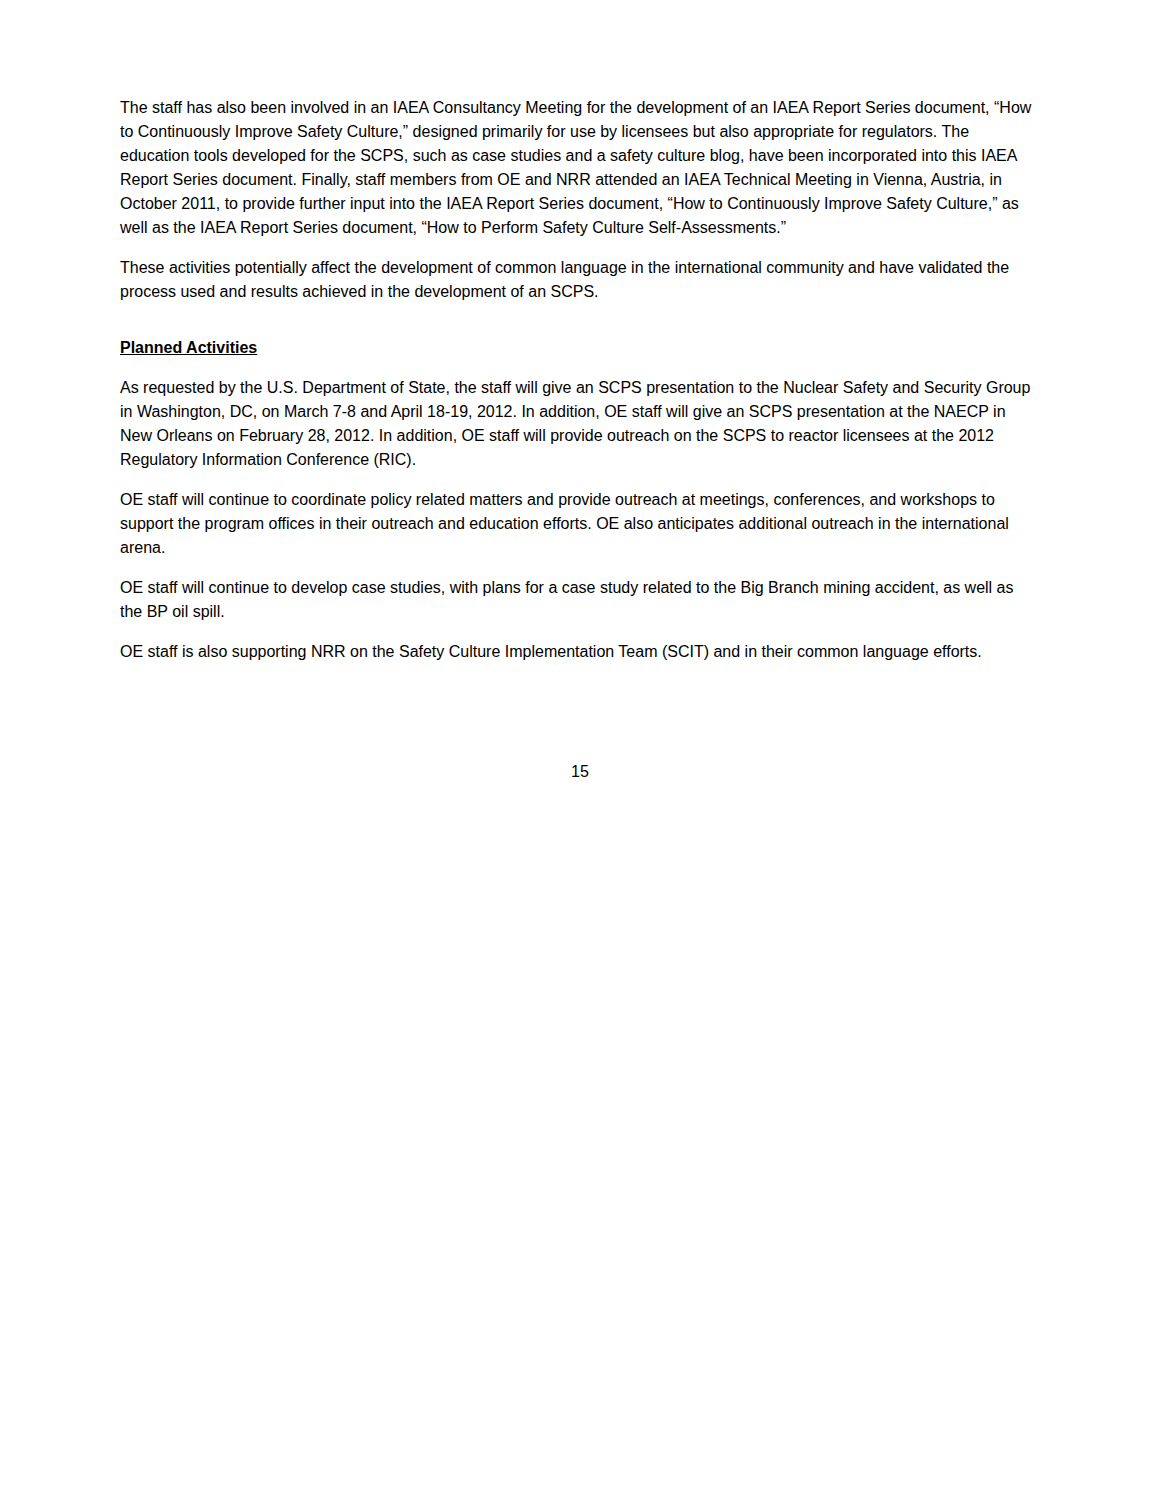The staff has also been involved in an IAEA Consultancy Meeting for the development of an IAEA Report Series document, “How to Continuously Improve Safety Culture,” designed primarily for use by licensees but also appropriate for regulators. The education tools developed for the SCPS, such as case studies and a safety culture blog, have been incorporated into this IAEA Report Series document. Finally, staff members from OE and NRR attended an IAEA Technical Meeting in Vienna, Austria, in October 2011, to provide further input into the IAEA Report Series document, “How to Continuously Improve Safety Culture,” as well as the IAEA Report Series document, “How to Perform Safety Culture Self-Assessments.”
These activities potentially affect the development of common language in the international community and have validated the process used and results achieved in the development of an SCPS.
Planned Activities
As requested by the U.S. Department of State, the staff will give an SCPS presentation to the Nuclear Safety and Security Group in Washington, DC, on March 7-8 and April 18-19, 2012. In addition, OE staff will give an SCPS presentation at the NAECP in New Orleans on February 28, 2012. In addition, OE staff will provide outreach on the SCPS to reactor licensees at the 2012 Regulatory Information Conference (RIC).
OE staff will continue to coordinate policy related matters and provide outreach at meetings, conferences, and workshops to support the program offices in their outreach and education efforts. OE also anticipates additional outreach in the international arena.
OE staff will continue to develop case studies, with plans for a case study related to the Big Branch mining accident, as well as the BP oil spill.
OE staff is also supporting NRR on the Safety Culture Implementation Team (SCIT) and in their common language efforts.
15